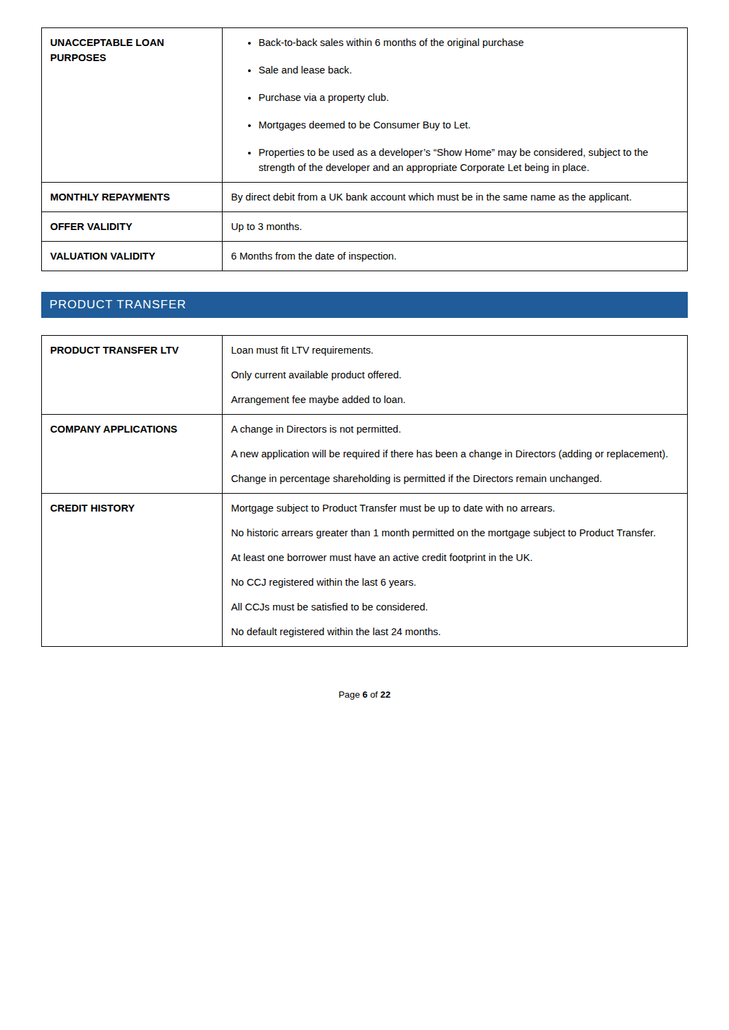| UNACCEPTABLE LOAN PURPOSES | Back-to-back sales within 6 months of the original purchase Sale and lease back. Purchase via a property club. Mortgages deemed to be Consumer Buy to Let. Properties to be used as a developer’s “Show Home” may be considered, subject to the strength of the developer and an appropriate Corporate Let being in place. |
| MONTHLY REPAYMENTS | By direct debit from a UK bank account which must be in the same name as the applicant. |
| OFFER VALIDITY | Up to 3 months. |
| VALUATION VALIDITY | 6 Months from the date of inspection. |
PRODUCT TRANSFER
| PRODUCT TRANSFER LTV | Loan must fit LTV requirements. Only current available product offered. Arrangement fee maybe added to loan. |
| COMPANY APPLICATIONS | A change in Directors is not permitted. A new application will be required if there has been a change in Directors (adding or replacement). Change in percentage shareholding is permitted if the Directors remain unchanged. |
| CREDIT HISTORY | Mortgage subject to Product Transfer must be up to date with no arrears. No historic arrears greater than 1 month permitted on the mortgage subject to Product Transfer. At least one borrower must have an active credit footprint in the UK. No CCJ registered within the last 6 years. All CCJs must be satisfied to be considered. No default registered within the last 24 months. |
Page 6 of 22